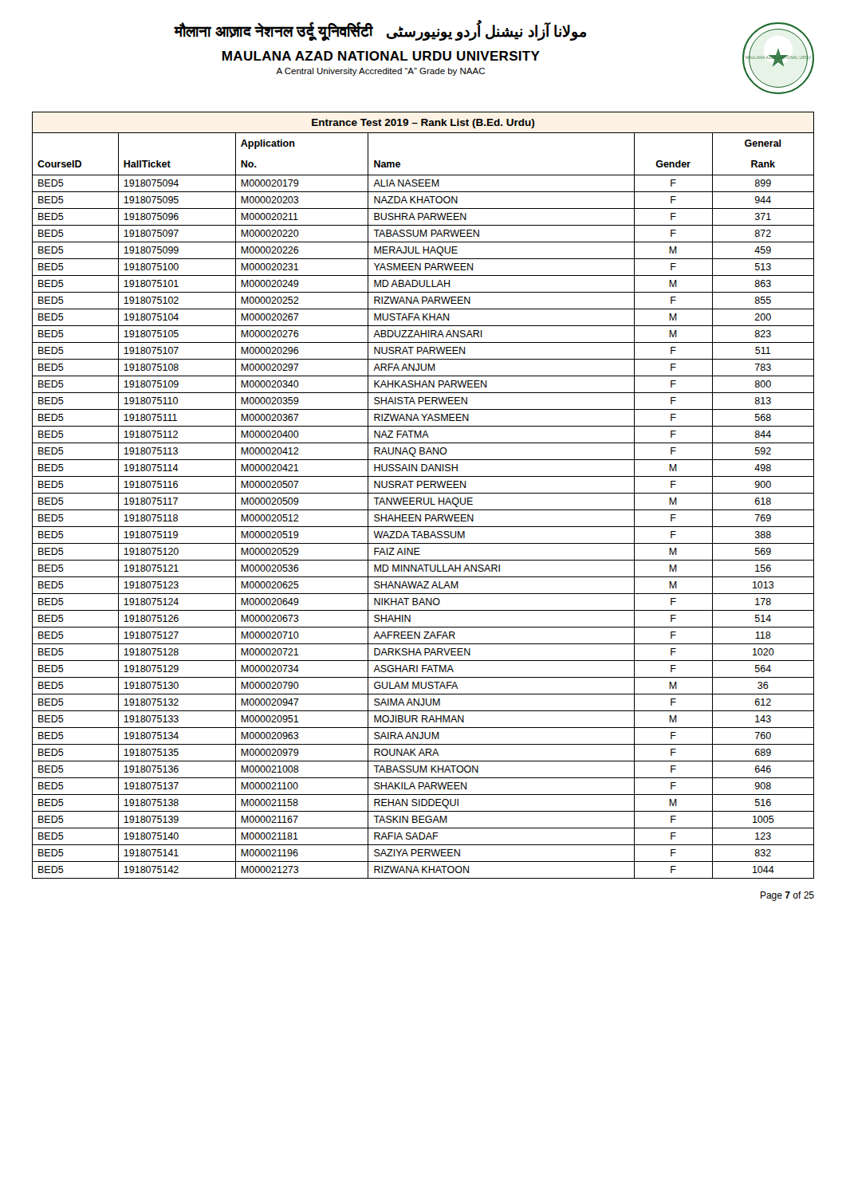मौलाना आज़ाद नेशनल उर्दू यूनिवर्सिटी مولانا آزاد نیشنل اُردو یونیورسٹی
MAULANA AZAD NATIONAL URDU UNIVERSITY
A Central University Accredited “A” Grade by NAAC
MAULANA AZAD NATIONAL URDU UNIVERSITY
Entrance Test 2019 – Rank List (B.Ed. Urdu)
| | | Application | | | General |
| --- | --- | --- | --- | --- | --- |
| CourseID | HallTicket | No. | Name | Gender | Rank |
| BED5 | 1918075094 | M000020179 | ALIA NASEEM | F | 899 |
| BED5 | 1918075095 | M000020203 | NAZDA KHATOON | F | 944 |
| BED5 | 1918075096 | M000020211 | BUSHRA PARWEEN | F | 371 |
| BED5 | 1918075097 | M000020220 | TABASSUM PARWEEN | F | 872 |
| BED5 | 1918075099 | M000020226 | MERAJUL HAQUE | M | 459 |
| BED5 | 1918075100 | M000020231 | YASMEEN PARWEEN | F | 513 |
| BED5 | 1918075101 | M000020249 | MD ABADULLAH | M | 863 |
| BED5 | 1918075102 | M000020252 | RIZWANA PARWEEN | F | 855 |
| BED5 | 1918075104 | M000020267 | MUSTAFA KHAN | M | 200 |
| BED5 | 1918075105 | M000020276 | ABDUZZAHIRA ANSARI | M | 823 |
| BED5 | 1918075107 | M000020296 | NUSRAT PARWEEN | F | 511 |
| BED5 | 1918075108 | M000020297 | ARFA ANJUM | F | 783 |
| BED5 | 1918075109 | M000020340 | KAHKASHAN PARWEEN | F | 800 |
| BED5 | 1918075110 | M000020359 | SHAISTA PERWEEN | F | 813 |
| BED5 | 1918075111 | M000020367 | RIZWANA YASMEEN | F | 568 |
| BED5 | 1918075112 | M000020400 | NAZ FATMA | F | 844 |
| BED5 | 1918075113 | M000020412 | RAUNAQ BANO | F | 592 |
| BED5 | 1918075114 | M000020421 | HUSSAIN DANISH | M | 498 |
| BED5 | 1918075116 | M000020507 | NUSRAT PERWEEN | F | 900 |
| BED5 | 1918075117 | M000020509 | TANWEERUL HAQUE | M | 618 |
| BED5 | 1918075118 | M000020512 | SHAHEEN PARWEEN | F | 769 |
| BED5 | 1918075119 | M000020519 | WAZDA TABASSUM | F | 388 |
| BED5 | 1918075120 | M000020529 | FAIZ AINE | M | 569 |
| BED5 | 1918075121 | M000020536 | MD MINNATULLAH ANSARI | M | 156 |
| BED5 | 1918075123 | M000020625 | SHANAWAZ ALAM | M | 1013 |
| BED5 | 1918075124 | M000020649 | NIKHAT BANO | F | 178 |
| BED5 | 1918075126 | M000020673 | SHAHIN | F | 514 |
| BED5 | 1918075127 | M000020710 | AAFREEN ZAFAR | F | 118 |
| BED5 | 1918075128 | M000020721 | DARKSHA PARVEEN | F | 1020 |
| BED5 | 1918075129 | M000020734 | ASGHARI FATMA | F | 564 |
| BED5 | 1918075130 | M000020790 | GULAM MUSTAFA | M | 36 |
| BED5 | 1918075132 | M000020947 | SAIMA ANJUM | F | 612 |
| BED5 | 1918075133 | M000020951 | MOJIBUR RAHMAN | M | 143 |
| BED5 | 1918075134 | M000020963 | SAIRA ANJUM | F | 760 |
| BED5 | 1918075135 | M000020979 | ROUNAK ARA | F | 689 |
| BED5 | 1918075136 | M000021008 | TABASSUM KHATOON | F | 646 |
| BED5 | 1918075137 | M000021100 | SHAKILA PARWEEN | F | 908 |
| BED5 | 1918075138 | M000021158 | REHAN SIDDEQUI | M | 516 |
| BED5 | 1918075139 | M000021167 | TASKIN BEGAM | F | 1005 |
| BED5 | 1918075140 | M000021181 | RAFIA SADAF | F | 123 |
| BED5 | 1918075141 | M000021196 | SAZIYA PERWEEN | F | 832 |
| BED5 | 1918075142 | M000021273 | RIZWANA KHATOON | F | 1044 |
Page 7 of 25